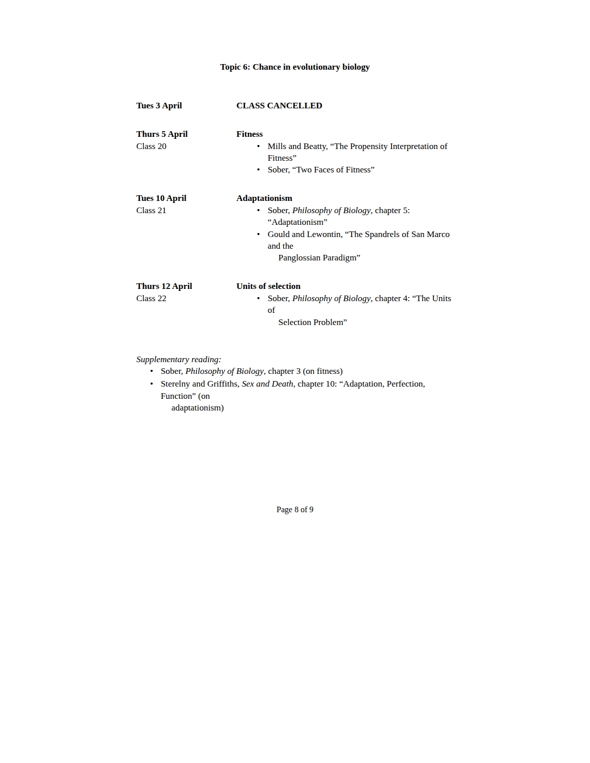Topic 6: Chance in evolutionary biology
| Tues 3 April | CLASS CANCELLED |
| Thurs 5 April Class 20 | Fitness • Mills and Beatty, “The Propensity Interpretation of Fitness” • Sober, “Two Faces of Fitness” |
| Tues 10 April Class 21 | Adaptationism • Sober, Philosophy of Biology , chapter 5: “Adaptationism” • Gould and Lewontin, “The Spandrels of San Marco and the Panglossian Paradigm” |
| Thurs 12 April Class 22 | Units of selection • Sober, Philosophy of Biology , chapter 4: “The Units of Selection Problem” |
Supplementary reading:
•Sober, Philosophy of Biology, chapter 3 (on fitness)
•Sterelny and Griffiths, Sex and Death, chapter 10: “Adaptation, Perfection, Function” (on adaptationism)
Page 8 of 9